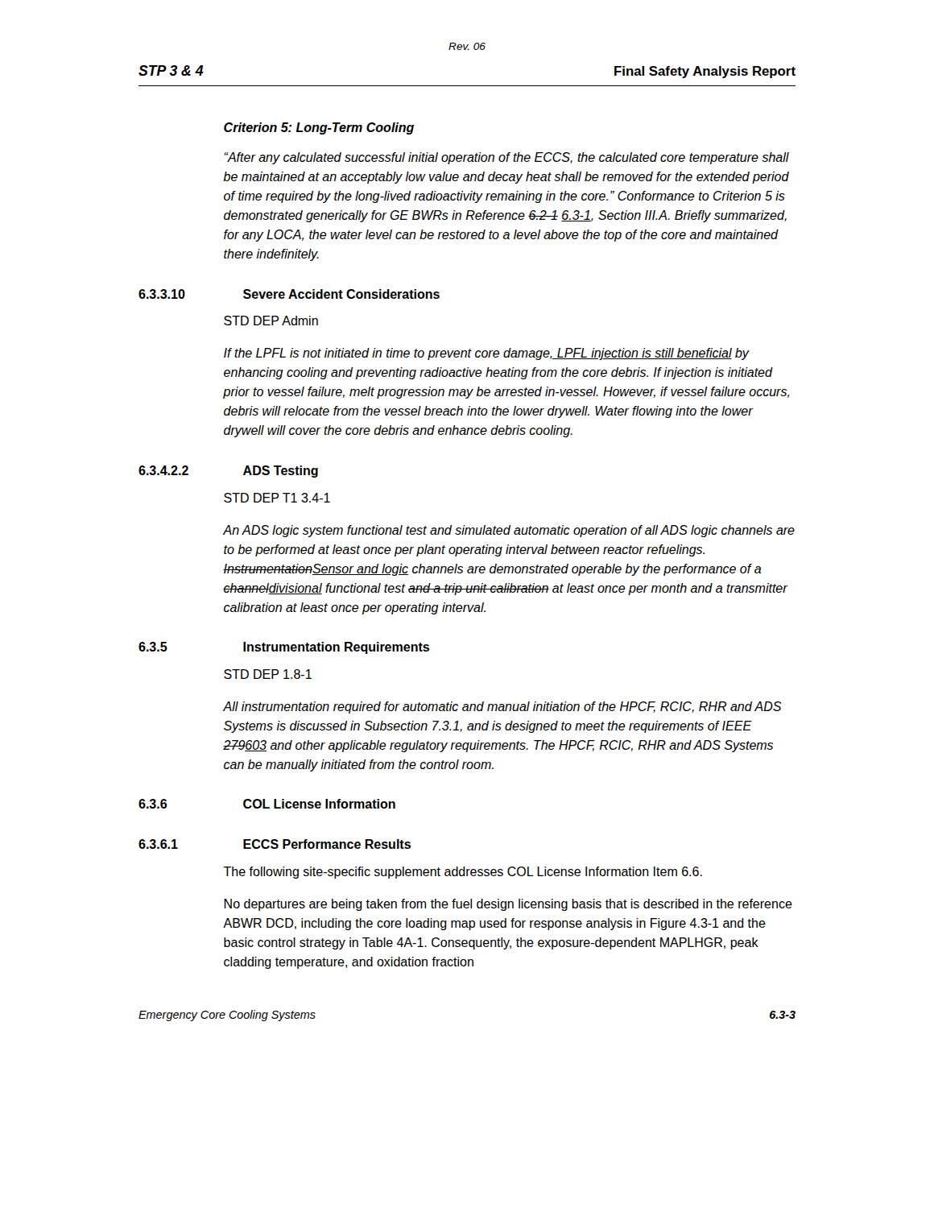Rev. 06
STP 3 & 4 Final Safety Analysis Report
Criterion 5: Long-Term Cooling
“After any calculated successful initial operation of the ECCS, the calculated core temperature shall be maintained at an acceptably low value and decay heat shall be removed for the extended period of time required by the long-lived radioactivity remaining in the core.” Conformance to Criterion 5 is demonstrated generically for GE BWRs in Reference 6.2-1 6.3-1, Section III.A. Briefly summarized, for any LOCA, the water level can be restored to a level above the top of the core and maintained there indefinitely.
6.3.3.10 Severe Accident Considerations
STD DEP Admin
If the LPFL is not initiated in time to prevent core damage, LPFL injection is still beneficial by enhancing cooling and preventing radioactive heating from the core debris. If injection is initiated prior to vessel failure, melt progression may be arrested in-vessel. However, if vessel failure occurs, debris will relocate from the vessel breach into the lower drywell. Water flowing into the lower drywell will cover the core debris and enhance debris cooling.
6.3.4.2.2 ADS Testing
STD DEP T1 3.4-1
An ADS logic system functional test and simulated automatic operation of all ADS logic channels are to be performed at least once per plant operating interval between reactor refuelings. InstrumentationSensor and logic channels are demonstrated operable by the performance of a channeldivisional functional test and a trip unit calibration at least once per month and a transmitter calibration at least once per operating interval.
6.3.5 Instrumentation Requirements
STD DEP 1.8-1
All instrumentation required for automatic and manual initiation of the HPCF, RCIC, RHR and ADS Systems is discussed in Subsection 7.3.1, and is designed to meet the requirements of IEEE 279603 and other applicable regulatory requirements. The HPCF, RCIC, RHR and ADS Systems can be manually initiated from the control room.
6.3.6 COL License Information
6.3.6.1 ECCS Performance Results
The following site-specific supplement addresses COL License Information Item 6.6.
No departures are being taken from the fuel design licensing basis that is described in the reference ABWR DCD, including the core loading map used for response analysis in Figure 4.3-1 and the basic control strategy in Table 4A-1. Consequently, the exposure-dependent MAPLHGR, peak cladding temperature, and oxidation fraction
Emergency Core Cooling Systems 6.3-3